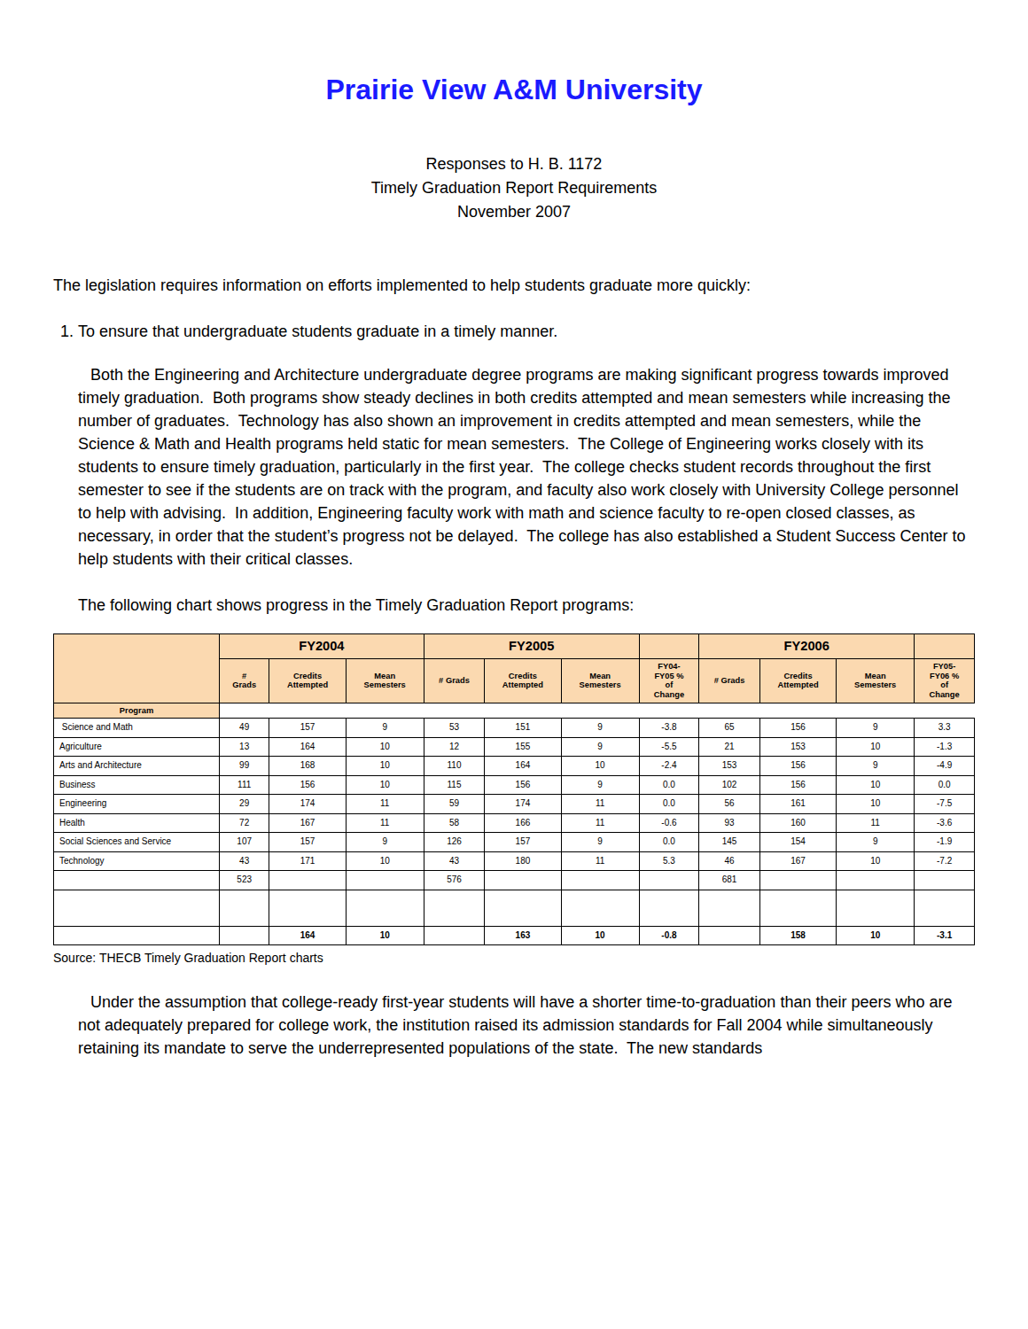Prairie View A&M University
Responses to H. B. 1172
Timely Graduation Report Requirements
November 2007
The legislation requires information on efforts implemented to help students graduate more quickly:
To ensure that undergraduate students graduate in a timely manner.
Both the Engineering and Architecture undergraduate degree programs are making significant progress towards improved timely graduation. Both programs show steady declines in both credits attempted and mean semesters while increasing the number of graduates. Technology has also shown an improvement in credits attempted and mean semesters, while the Science & Math and Health programs held static for mean semesters. The College of Engineering works closely with its students to ensure timely graduation, particularly in the first year. The college checks student records throughout the first semester to see if the students are on track with the program, and faculty also work closely with University College personnel to help with advising. In addition, Engineering faculty work with math and science faculty to re-open closed classes, as necessary, in order that the student’s progress not be delayed. The college has also established a Student Success Center to help students with their critical classes.
The following chart shows progress in the Timely Graduation Report programs:
| | FY2004 | FY2005 | | FY2006 | |
| --- | --- | --- | --- | --- | --- |
| # Grads | Credits Attempted | Mean Semesters | # Grads | Credits Attempted | Mean Semesters | FY04- FY05 % of Change | # Grads | Credits Attempted | Mean Semesters | FY05- FY06 % of Change |
| Program | |
| Science and Math | 49 | 157 | 9 | 53 | 151 | 9 | -3.8 | 65 | 156 | 9 | 3.3 |
| Agriculture | 13 | 164 | 10 | 12 | 155 | 9 | -5.5 | 21 | 153 | 10 | -1.3 |
| Arts and Architecture | 99 | 168 | 10 | 110 | 164 | 10 | -2.4 | 153 | 156 | 9 | -4.9 |
| Business | 111 | 156 | 10 | 115 | 156 | 9 | 0.0 | 102 | 156 | 10 | 0.0 |
| Engineering | 29 | 174 | 11 | 59 | 174 | 11 | 0.0 | 56 | 161 | 10 | -7.5 |
| Health | 72 | 167 | 11 | 58 | 166 | 11 | -0.6 | 93 | 160 | 11 | -3.6 |
| Social Sciences and Service | 107 | 157 | 9 | 126 | 157 | 9 | 0.0 | 145 | 154 | 9 | -1.9 |
| Technology | 43 | 171 | 10 | 43 | 180 | 11 | 5.3 | 46 | 167 | 10 | -7.2 |
| | 523 | | | 576 | | | | 681 | | | |
| | | 164 | 10 | | 163 | 10 | -0.8 | | 158 | 10 | -3.1 |
Source: THECB Timely Graduation Report charts
Under the assumption that college-ready first-year students will have a shorter time-to-graduation than their peers who are not adequately prepared for college work, the institution raised its admission standards for Fall 2004 while simultaneously retaining its mandate to serve the underrepresented populations of the state. The new standards